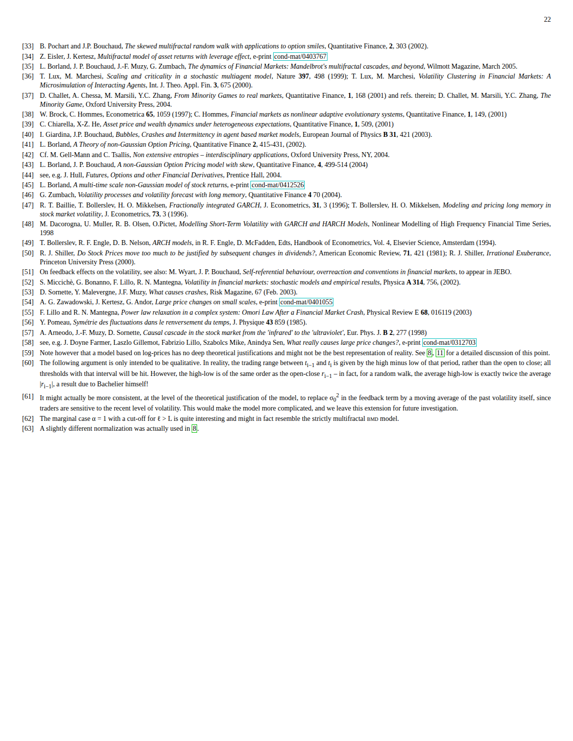22
[33] B. Pochart and J.P. Bouchaud, The skewed multifractal random walk with applications to option smiles, Quantitative Finance, 2, 303 (2002).
[34] Z. Eisler, J. Kertesz, Multifractal model of asset returns with leverage effect, e-print cond-mat/0403767
[35] L. Borland, J. P. Bouchaud, J.-F. Muzy, G. Zumbach, The dynamics of Financial Markets: Mandelbrot's multifractal cascades, and beyond, Wilmott Magazine, March 2005.
[36] T. Lux, M. Marchesi, Scaling and criticality in a stochastic multiagent model, Nature 397, 498 (1999); T. Lux, M. Marchesi, Volatility Clustering in Financial Markets: A Microsimulation of Interacting Agents, Int. J. Theo. Appl. Fin. 3, 675 (2000).
[37] D. Challet, A. Chessa, M. Marsili, Y.C. Zhang, From Minority Games to real markets, Quantitative Finance, 1, 168 (2001) and refs. therein; D. Challet, M. Marsili, Y.C. Zhang, The Minority Game, Oxford University Press, 2004.
[38] W. Brock, C. Hommes, Econometrica 65, 1059 (1997); C. Hommes, Financial markets as nonlinear adaptive evolutionary systems, Quantitative Finance, 1, 149, (2001)
[39] C. Chiarella, X-Z. He, Asset price and wealth dynamics under heterogeneous expectations, Quantitative Finance, 1, 509, (2001)
[40] I. Giardina, J.P. Bouchaud, Bubbles, Crashes and Intermittency in agent based market models, European Journal of Physics B 31, 421 (2003).
[41] L. Borland, A Theory of non-Gaussian Option Pricing, Quantitative Finance 2, 415-431, (2002).
[42] Cf. M. Gell-Mann and C. Tsallis, Non extensive entropies – interdisciplinary applications, Oxford University Press, NY, 2004.
[43] L. Borland, J. P. Bouchaud, A non-Gaussian Option Pricing model with skew, Quantitative Finance, 4, 499-514 (2004)
[44] see, e.g. J. Hull, Futures, Options and other Financial Derivatives, Prentice Hall, 2004.
[45] L. Borland, A multi-time scale non-Gaussian model of stock returns, e-print cond-mat/0412526
[46] G. Zumbach, Volatility processes and volatility forecast with long memory, Quantitative Finance 4 70 (2004).
[47] R. T. Baillie, T. Bollerslev, H. O. Mikkelsen, Fractionally integrated GARCH, J. Econometrics, 31, 3 (1996); T. Bollerslev, H. O. Mikkelsen, Modeling and pricing long memory in stock market volatility, J. Econometrics, 73, 3 (1996).
[48] M. Dacorogna, U. Muller, R. B. Olsen, O.Pictet, Modelling Short-Term Volatility with GARCH and HARCH Models, Nonlinear Modelling of High Frequency Financial Time Series, 1998
[49] T. Bollerslev, R. F. Engle, D. B. Nelson, ARCH models, in R. F. Engle, D. McFadden, Edts, Handbook of Econometrics, Vol. 4, Elsevier Science, Amsterdam (1994).
[50] R. J. Shiller, Do Stock Prices move too much to be justified by subsequent changes in dividends?, American Economic Review, 71, 421 (1981); R. J. Shiller, Irrational Exuberance, Princeton University Press (2000).
[51] On feedback effects on the volatility, see also: M. Wyart, J. P. Bouchaud, Self-referential behaviour, overreaction and conventions in financial markets, to appear in JEBO.
[52] S. Miccichè, G. Bonanno, F. Lillo, R. N. Mantegna, Volatility in financial markets: stochastic models and empirical results, Physica A 314, 756, (2002).
[53] D. Sornette, Y. Malevergne, J.F. Muzy, What causes crashes, Risk Magazine, 67 (Feb. 2003).
[54] A. G. Zawadowski, J. Kertesz, G. Andor, Large price changes on small scales, e-print cond-mat/0401055
[55] F. Lillo and R. N. Mantegna, Power law relaxation in a complex system: Omori Law After a Financial Market Crash, Physical Review E 68, 016119 (2003)
[56] Y. Pomeau, Symétrie des fluctuations dans le renversement du temps, J. Physique 43 859 (1985).
[57] A. Arneodo, J.-F. Muzy, D. Sornette, Causal cascade in the stock market from the 'infrared' to the 'ultraviolet', Eur. Phys. J. B 2, 277 (1998)
[58] see, e.g. J. Doyne Farmer, Laszlo Gillemot, Fabrizio Lillo, Szabolcs Mike, Anindya Sen, What really causes large price changes?, e-print cond-mat/0312703
[59] Note however that a model based on log-prices has no deep theoretical justifications and might not be the best representation of reality. See 8, 11 for a detailed discussion of this point.
[60] The following argument is only intended to be qualitative. In reality, the trading range between ti−1 and ti is given by the high minus low of that period, rather than the open to close; all thresholds with that interval will be hit. However, the high-low is of the same order as the open-close ri−1 – in fact, for a random walk, the average high-low is exactly twice the average |ri−1|, a result due to Bachelier himself!
[61] It might actually be more consistent, at the level of the theoretical justification of the model, to replace σ02 in the feedback term by a moving average of the past volatility itself, since traders are sensitive to the recent level of volatility. This would make the model more complicated, and we leave this extension for future investigation.
[62] The marginal case α = 1 with a cut-off for ℓ > L is quite interesting and might in fact resemble the strictly multifractal bmd model.
[63] A slightly different normalization was actually used in 8.